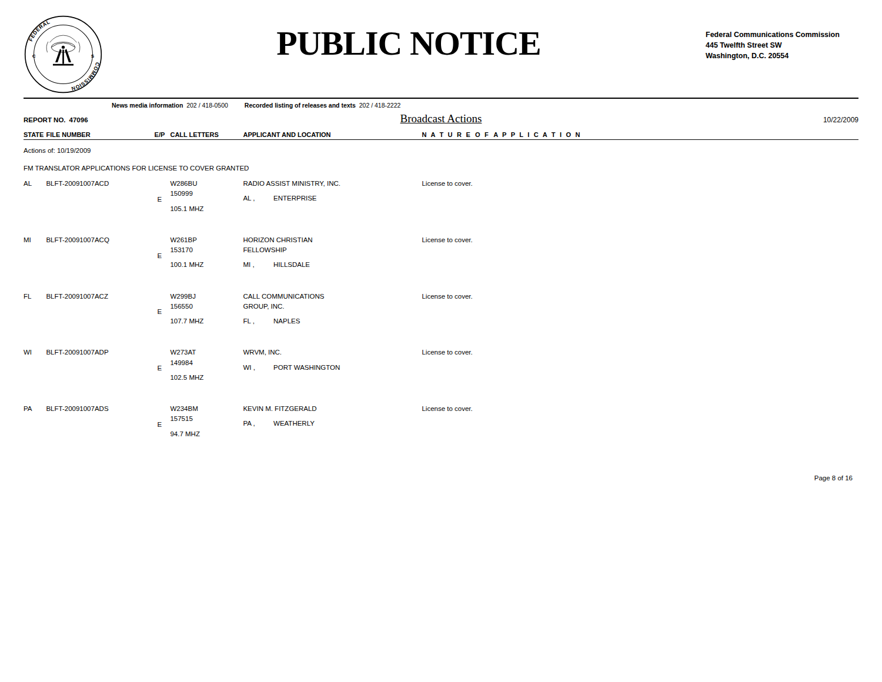FEDERAL COMMISSION C S
PUBLIC NOTICE
Federal Communications Commission
445 Twelfth Street SW
Washington, D.C. 20554
News media information 202 / 418-0500 Recorded listing of releases and texts 202 / 418-2222
REPORT NO.47096
Broadcast Actions
10/22/2009
| STATE | FILE NUMBER | E/P | CALL LETTERS | APPLICANT AND LOCATION | N A T U R E O F A P P L I C A T I O N |
| --- | --- | --- | --- | --- | --- |
| Actions of: 10/19/2009 |
| FM TRANSLATOR APPLICATIONS FOR LICENSE TO COVER GRANTED |
| AL | BLFT-20091007ACD | E | W286BU 150999 105.1 MHZ | RADIO ASSIST MINISTRY, INC. AL , ENTERPRISE | License to cover. |
| MI | BLFT-20091007ACQ | E | W261BP 153170 100.1 MHZ | HORIZON CHRISTIAN FELLOWSHIP MI , HILLSDALE | License to cover. |
| FL | BLFT-20091007ACZ | E | W299BJ 156550 107.7 MHZ | CALL COMMUNICATIONS GROUP, INC. FL , NAPLES | License to cover. |
| WI | BLFT-20091007ADP | E | W273AT 149984 102.5 MHZ | WRVM, INC. WI , PORT WASHINGTON | License to cover. |
| PA | BLFT-20091007ADS | E | W234BM 157515 94.7 MHZ | KEVIN M. FITZGERALD PA , WEATHERLY | License to cover. |
Page 8 of 16